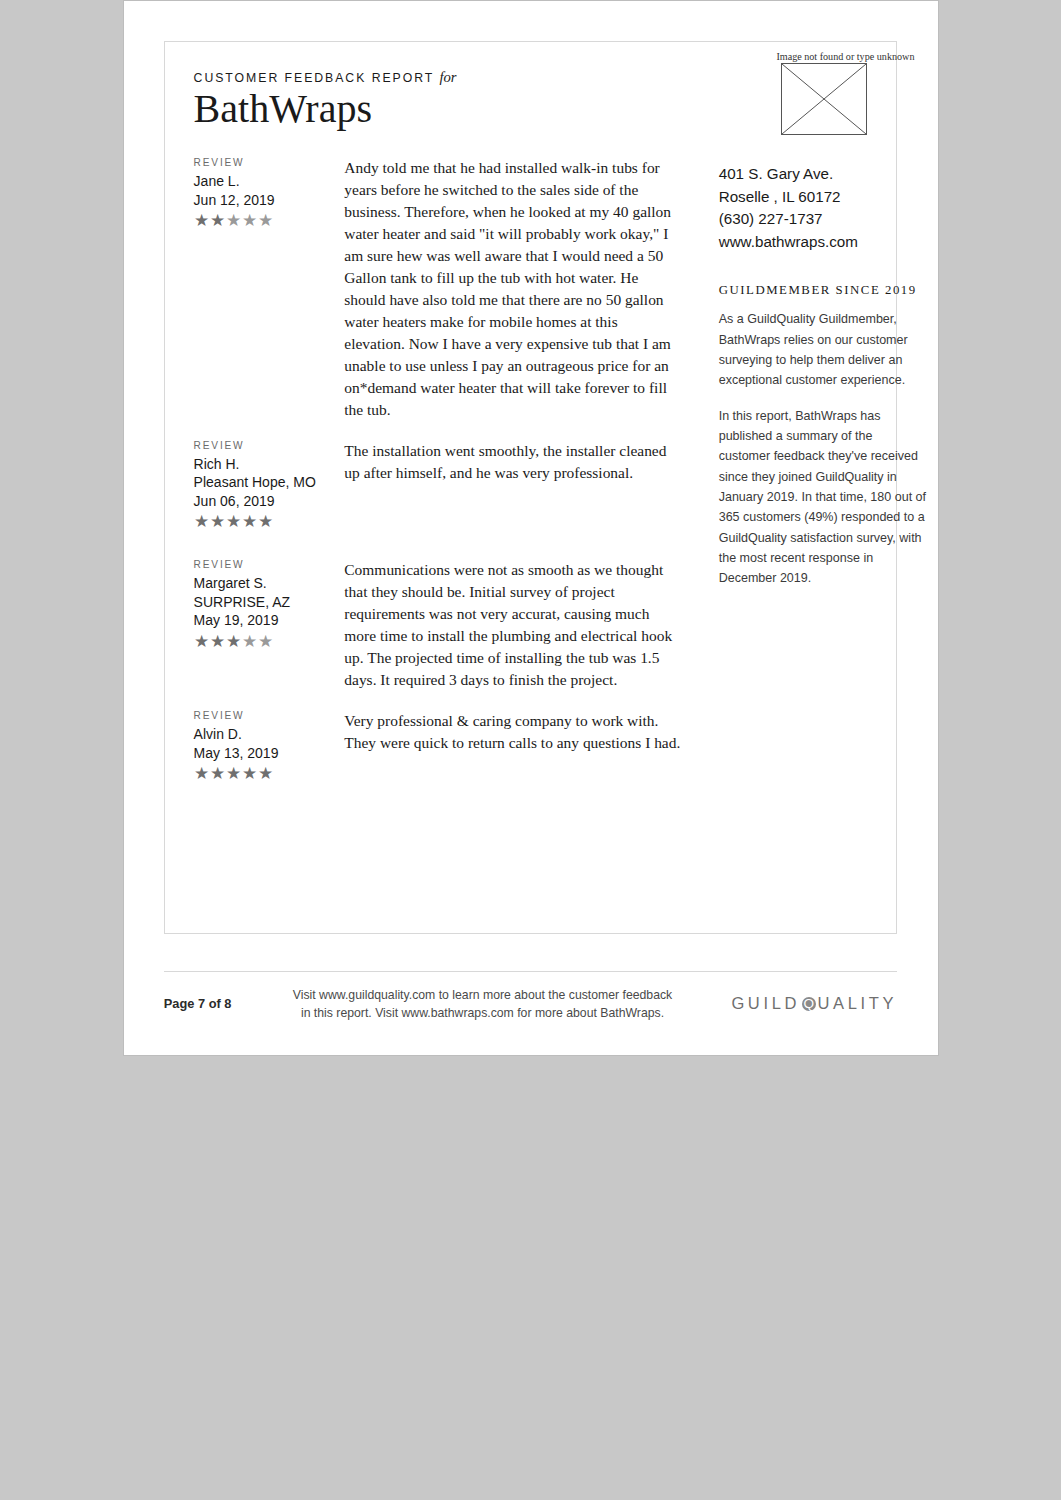Customer Feedback Report for
BathWraps
Image not found or type unknown
Review
Jane L.
Jun 12, 2019
★★★★★
Andy told me that he had installed walk-in tubs for years before he switched to the sales side of the business. Therefore, when he looked at my 40 gallon water heater and said "it will probably work okay," I am sure hew was well aware that I would need a 50 Gallon tank to fill up the tub with hot water. He should have also told me that there are no 50 gallon water heaters make for mobile homes at this elevation. Now I have a very expensive tub that I am unable to use unless I pay an outrageous price for an on*demand water heater that will take forever to fill the tub.
Review
Rich H.
Pleasant Hope, MO
Jun 06, 2019
★★★★★
The installation went smoothly, the installer cleaned up after himself, and he was very professional.
Review
Margaret S.
SURPRISE, AZ
May 19, 2019
★★★★★
Communications were not as smooth as we thought that they should be. Initial survey of project requirements was not very accurat, causing much more time to install the plumbing and electrical hook up. The projected time of installing the tub was 1.5 days. It required 3 days to finish the project.
Review
Alvin D.
May 13, 2019
★★★★★
Very professional & caring company to work with. They were quick to return calls to any questions I had.
401 S. Gary Ave.
Roselle , IL 60172
(630) 227-1737
www.bathwraps.com
Guildmember since 2019
As a GuildQuality Guildmember, BathWraps relies on our customer surveying to help them deliver an exceptional customer experience.
In this report, BathWraps has published a summary of the customer feedback they've received since they joined GuildQuality in January 2019. In that time, 180 out of 365 customers (49%) responded to a GuildQuality satisfaction survey, with the most recent response in December 2019.
Page 7 of 8
Visit www.guildquality.com to learn more about the customer feedback in this report. Visit www.bathwraps.com for more about BathWraps.
GUILDQUALITY